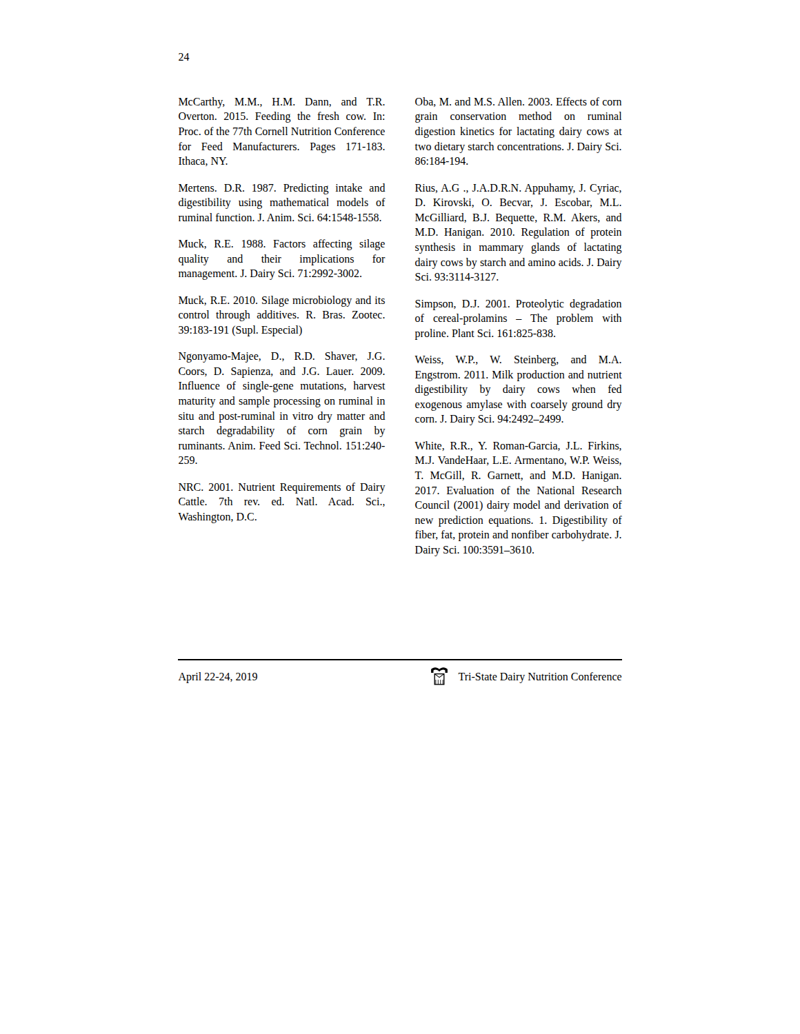24
McCarthy, M.M., H.M. Dann, and T.R. Overton. 2015. Feeding the fresh cow. In: Proc. of the 77th Cornell Nutrition Conference for Feed Manufacturers. Pages 171-183. Ithaca, NY.
Mertens. D.R. 1987. Predicting intake and digestibility using mathematical models of ruminal function. J. Anim. Sci. 64:1548-1558.
Muck, R.E. 1988. Factors affecting silage quality and their implications for management. J. Dairy Sci. 71:2992-3002.
Muck, R.E. 2010. Silage microbiology and its control through additives. R. Bras. Zootec. 39:183-191 (Supl. Especial)
Ngonyamo-Majee, D., R.D. Shaver, J.G. Coors, D. Sapienza, and J.G. Lauer. 2009. Influence of single-gene mutations, harvest maturity and sample processing on ruminal in situ and post-ruminal in vitro dry matter and starch degradability of corn grain by ruminants. Anim. Feed Sci. Technol. 151:240-259.
NRC. 2001. Nutrient Requirements of Dairy Cattle. 7th rev. ed. Natl. Acad. Sci., Washington, D.C.
Oba, M. and M.S. Allen. 2003. Effects of corn grain conservation method on ruminal digestion kinetics for lactating dairy cows at two dietary starch concentrations. J. Dairy Sci. 86:184-194.
Rius, A.G ., J.A.D.R.N. Appuhamy, J. Cyriac, D. Kirovski, O. Becvar, J. Escobar, M.L. McGilliard, B.J. Bequette, R.M. Akers, and M.D. Hanigan. 2010. Regulation of protein synthesis in mammary glands of lactating dairy cows by starch and amino acids. J. Dairy Sci. 93:3114-3127.
Simpson, D.J. 2001. Proteolytic degradation of cereal-prolamins – The problem with proline. Plant Sci. 161:825-838.
Weiss, W.P., W. Steinberg, and M.A. Engstrom. 2011. Milk production and nutrient digestibility by dairy cows when fed exogenous amylase with coarsely ground dry corn. J. Dairy Sci. 94:2492–2499.
White, R.R., Y. Roman-Garcia, J.L. Firkins, M.J. VandeHaar, L.E. Armentano, W.P. Weiss, T. McGill, R. Garnett, and M.D. Hanigan. 2017. Evaluation of the National Research Council (2001) dairy model and derivation of new prediction equations. 1. Digestibility of fiber, fat, protein and nonfiber carbohydrate. J. Dairy Sci. 100:3591–3610.
April 22-24, 2019
Tri-State Dairy Nutrition Conference